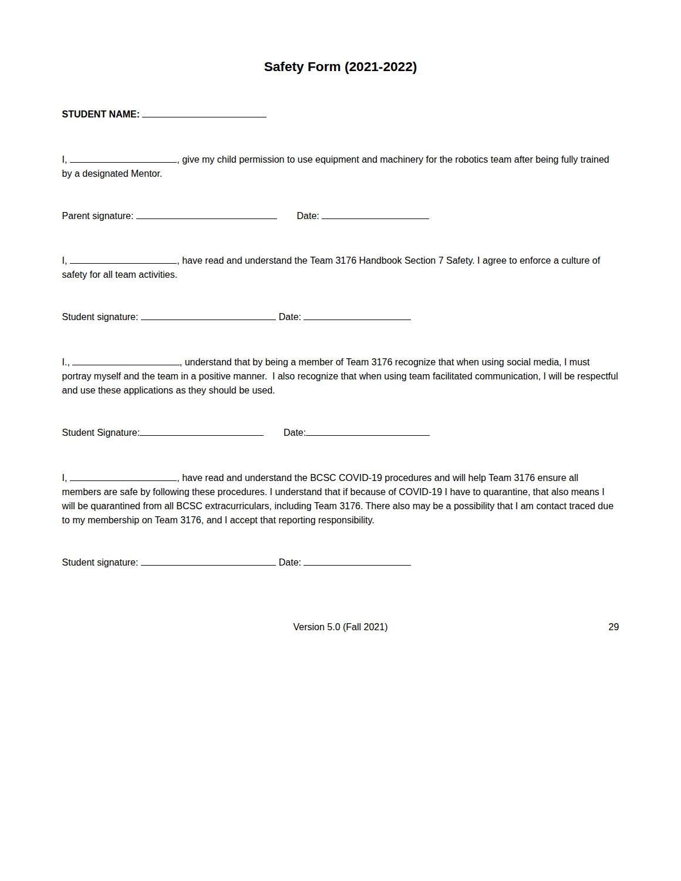Safety Form (2021-2022)
STUDENT NAME:
I, , give my child permission to use equipment and machinery for the robotics team after being fully trained by a designated Mentor.
Parent signature: Date:
I, , have read and understand the Team 3176 Handbook Section 7 Safety. I agree to enforce a culture of safety for all team activities.
Student signature: Date:
I., , understand that by being a member of Team 3176 recognize that when using social media, I must portray myself and the team in a positive manner. I also recognize that when using team facilitated communication, I will be respectful and use these applications as they should be used.
Student Signature: Date:
I, , have read and understand the BCSC COVID-19 procedures and will help Team 3176 ensure all members are safe by following these procedures. I understand that if because of COVID-19 I have to quarantine, that also means I will be quarantined from all BCSC extracurriculars, including Team 3176. There also may be a possibility that I am contact traced due to my membership on Team 3176, and I accept that reporting responsibility.
Student signature: Date:
Version 5.0 (Fall 2021) 29